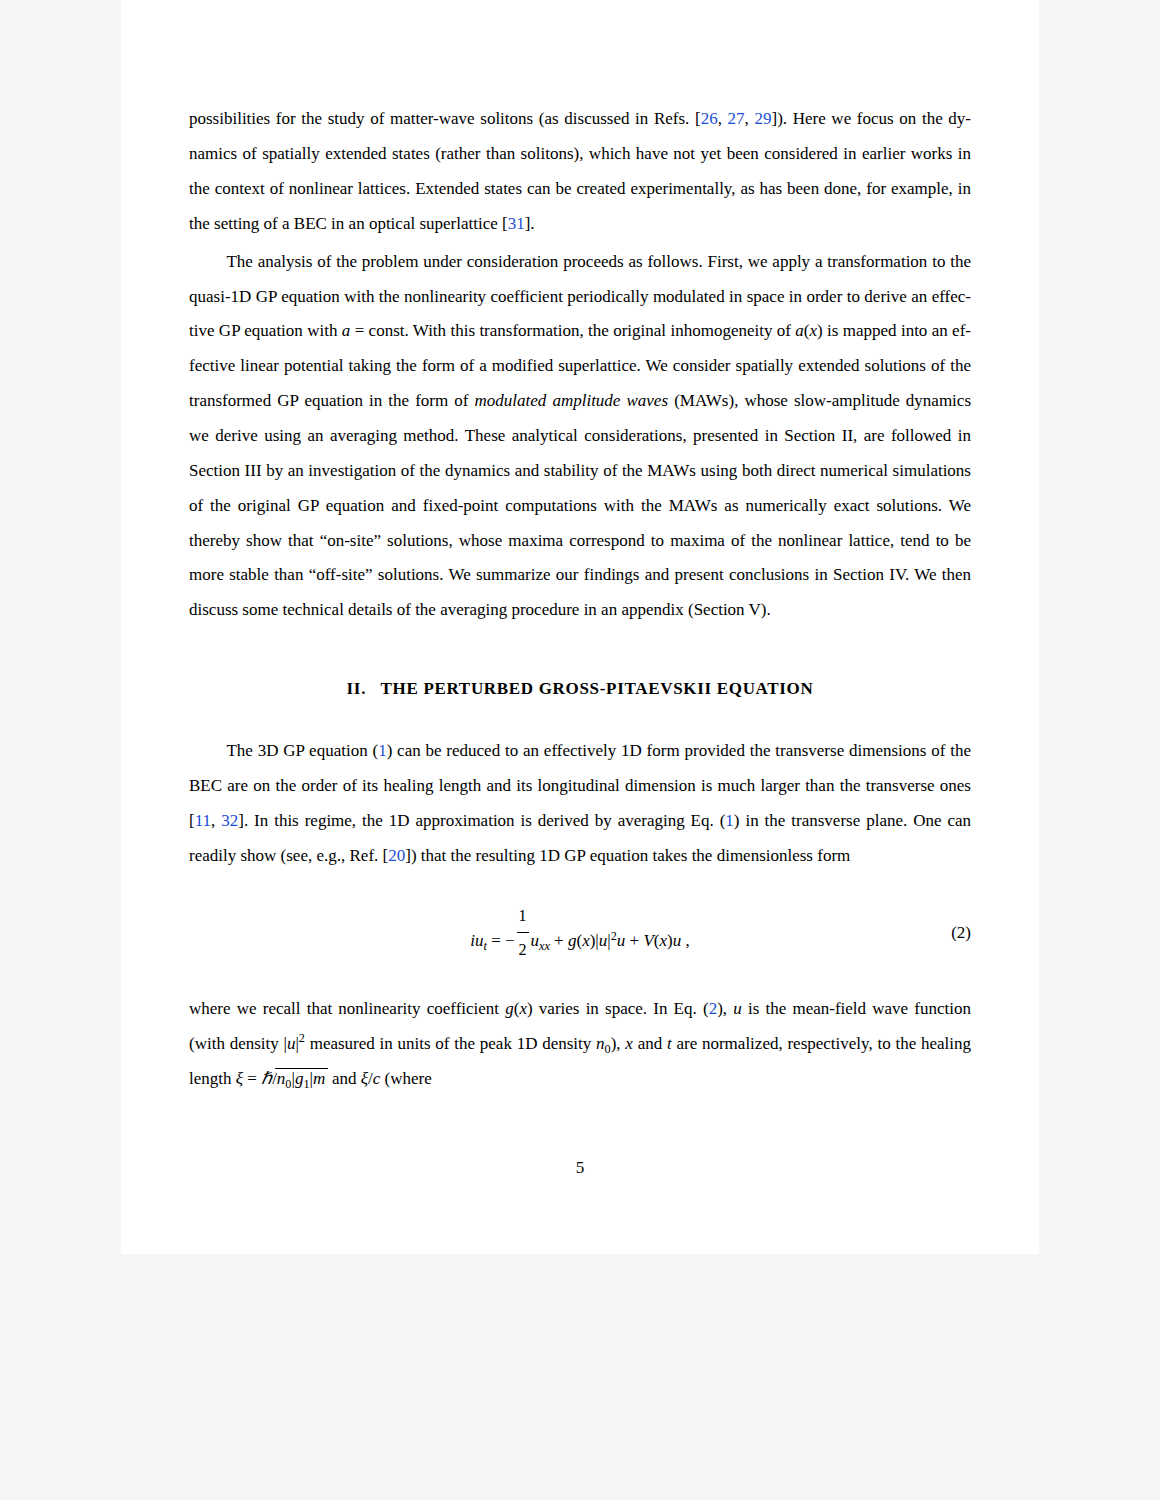possibilities for the study of matter-wave solitons (as discussed in Refs. [26, 27, 29]). Here we focus on the dynamics of spatially extended states (rather than solitons), which have not yet been considered in earlier works in the context of nonlinear lattices. Extended states can be created experimentally, as has been done, for example, in the setting of a BEC in an optical superlattice [31].
The analysis of the problem under consideration proceeds as follows. First, we apply a transformation to the quasi-1D GP equation with the nonlinearity coefficient periodically modulated in space in order to derive an effective GP equation with a = const. With this transformation, the original inhomogeneity of a(x) is mapped into an effective linear potential taking the form of a modified superlattice. We consider spatially extended solutions of the transformed GP equation in the form of modulated amplitude waves (MAWs), whose slow-amplitude dynamics we derive using an averaging method. These analytical considerations, presented in Section II, are followed in Section III by an investigation of the dynamics and stability of the MAWs using both direct numerical simulations of the original GP equation and fixed-point computations with the MAWs as numerically exact solutions. We thereby show that “on-site” solutions, whose maxima correspond to maxima of the nonlinear lattice, tend to be more stable than “off-site” solutions. We summarize our findings and present conclusions in Section IV. We then discuss some technical details of the averaging procedure in an appendix (Section V).
II. The Perturbed Gross-Pitaevskii Equation
The 3D GP equation (1) can be reduced to an effectively 1D form provided the transverse dimensions of the BEC are on the order of its healing length and its longitudinal dimension is much larger than the transverse ones [11, 32]. In this regime, the 1D approximation is derived by averaging Eq. (1) in the transverse plane. One can readily show (see, e.g., Ref. [20]) that the resulting 1D GP equation takes the dimensionless form
iut = −12 uxx + g(x)|u|2u + V(x)u , (2)
where we recall that nonlinearity coefficient g(x) varies in space. In Eq. (2), u is the mean-field wave function (with density |u|2 measured in units of the peak 1D density n0), x and t are normalized, respectively, to the healing length ξ = ℏ/n0|g1|m and ξ/c (where
5